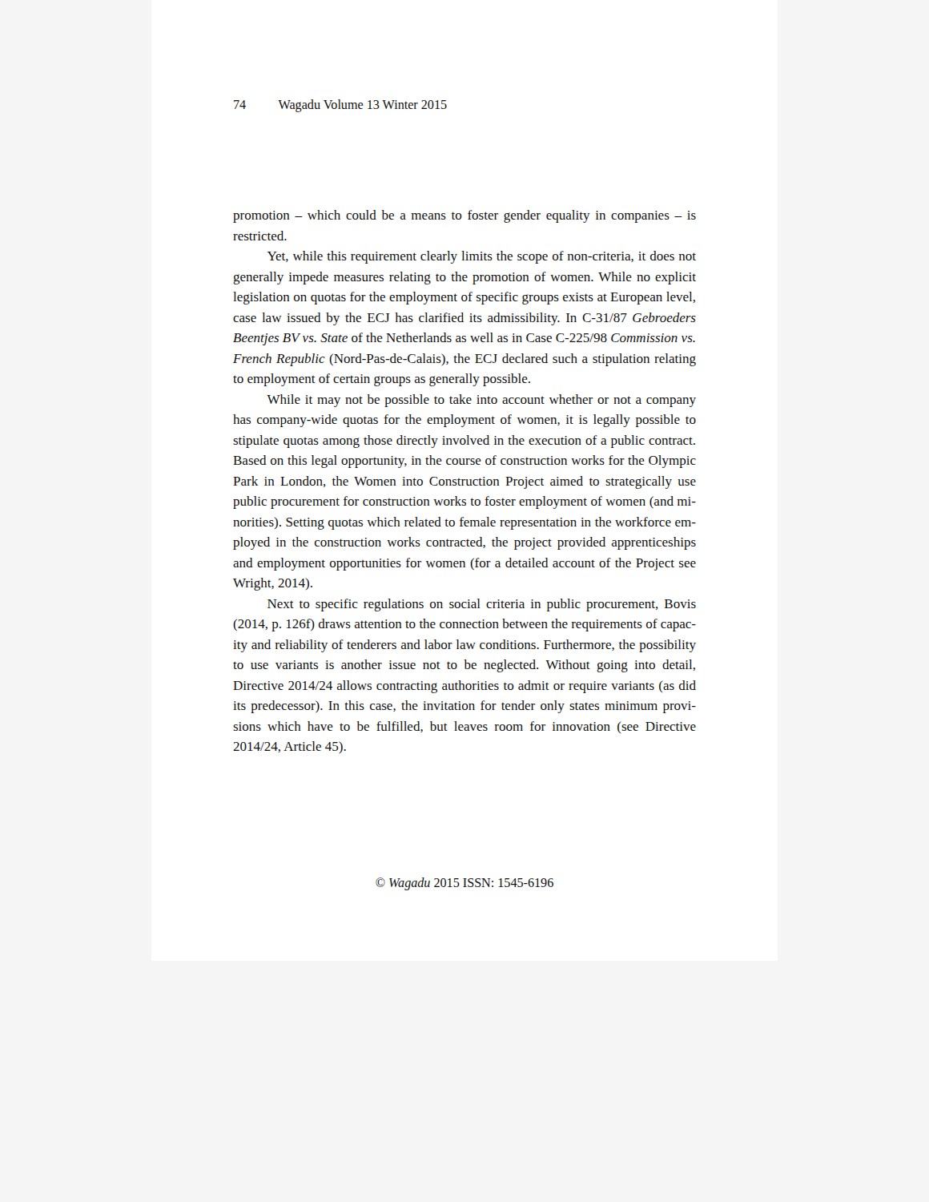74 Wagadu Volume 13 Winter 2015
promotion – which could be a means to foster gender equality in companies – is restricted.
Yet, while this requirement clearly limits the scope of non-criteria, it does not generally impede measures relating to the promotion of women. While no explicit legislation on quotas for the employment of specific groups exists at European level, case law issued by the ECJ has clarified its admissibility. In C-31/87 Gebroeders Beentjes BV vs. State of the Netherlands as well as in Case C-225/98 Commission vs. French Republic (Nord-Pas-de-Calais), the ECJ declared such a stipulation relating to employment of certain groups as generally possible.
While it may not be possible to take into account whether or not a company has company-wide quotas for the employment of women, it is legally possible to stipulate quotas among those directly involved in the execution of a public contract. Based on this legal opportunity, in the course of construction works for the Olympic Park in London, the Women into Construction Project aimed to strategically use public procurement for construction works to foster employment of women (and minorities). Setting quotas which related to female representation in the workforce employed in the construction works contracted, the project provided apprenticeships and employment opportunities for women (for a detailed account of the Project see Wright, 2014).
Next to specific regulations on social criteria in public procurement, Bovis (2014, p. 126f) draws attention to the connection between the requirements of capacity and reliability of tenderers and labor law conditions. Furthermore, the possibility to use variants is another issue not to be neglected. Without going into detail, Directive 2014/24 allows contracting authorities to admit or require variants (as did its predecessor). In this case, the invitation for tender only states minimum provisions which have to be fulfilled, but leaves room for innovation (see Directive 2014/24, Article 45).
© Wagadu 2015 ISSN: 1545-6196